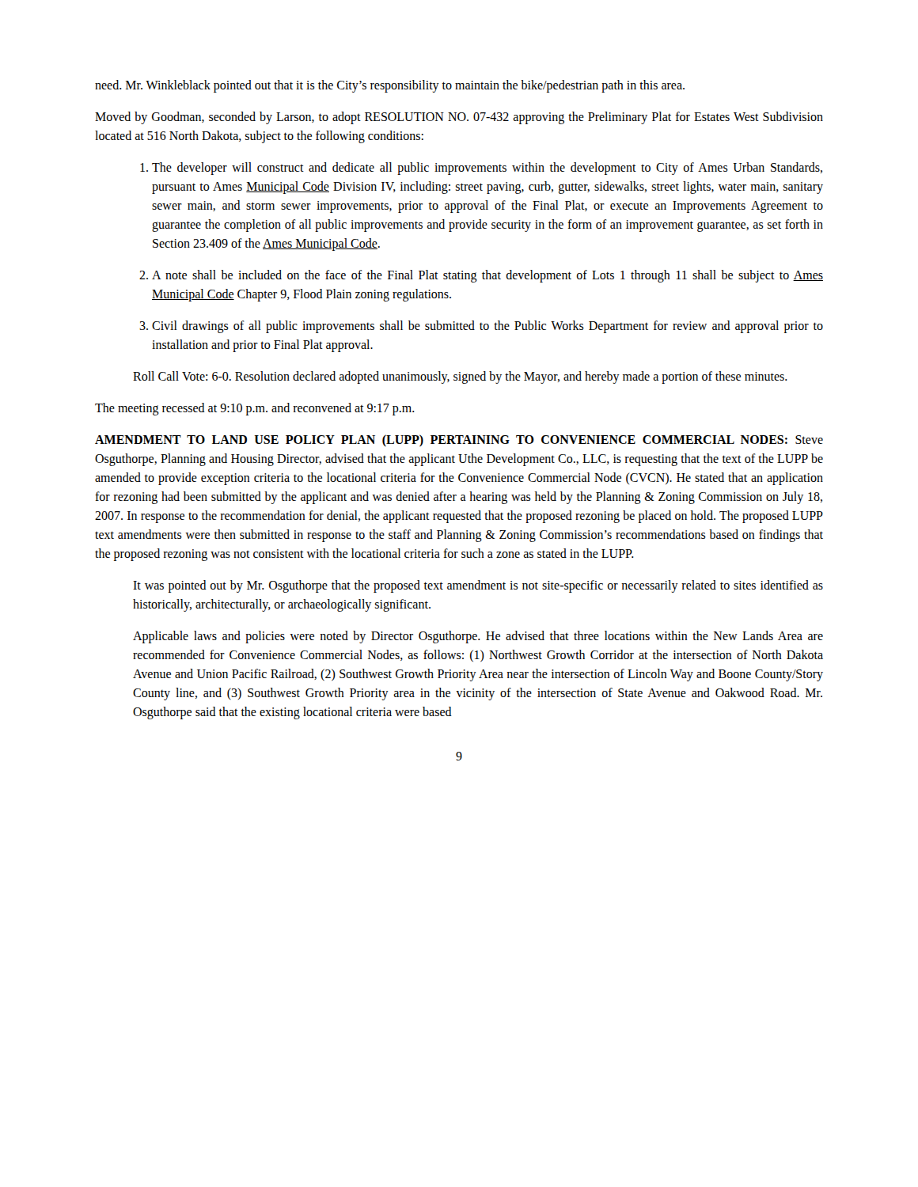need. Mr. Winkleblack pointed out that it is the City’s responsibility to maintain the bike/pedestrian path in this area.
Moved by Goodman, seconded by Larson, to adopt RESOLUTION NO. 07-432 approving the Preliminary Plat for Estates West Subdivision located at 516 North Dakota, subject to the following conditions:
The developer will construct and dedicate all public improvements within the development to City of Ames Urban Standards, pursuant to Ames Municipal Code Division IV, including: street paving, curb, gutter, sidewalks, street lights, water main, sanitary sewer main, and storm sewer improvements, prior to approval of the Final Plat, or execute an Improvements Agreement to guarantee the completion of all public improvements and provide security in the form of an improvement guarantee, as set forth in Section 23.409 of the Ames Municipal Code.
A note shall be included on the face of the Final Plat stating that development of Lots 1 through 11 shall be subject to Ames Municipal Code Chapter 9, Flood Plain zoning regulations.
Civil drawings of all public improvements shall be submitted to the Public Works Department for review and approval prior to installation and prior to Final Plat approval.
Roll Call Vote: 6-0. Resolution declared adopted unanimously, signed by the Mayor, and hereby made a portion of these minutes.
The meeting recessed at 9:10 p.m. and reconvened at 9:17 p.m.
AMENDMENT TO LAND USE POLICY PLAN (LUPP) PERTAINING TO CONVENIENCE COMMERCIAL NODES: Steve Osguthorpe, Planning and Housing Director, advised that the applicant Uthe Development Co., LLC, is requesting that the text of the LUPP be amended to provide exception criteria to the locational criteria for the Convenience Commercial Node (CVCN). He stated that an application for rezoning had been submitted by the applicant and was denied after a hearing was held by the Planning & Zoning Commission on July 18, 2007. In response to the recommendation for denial, the applicant requested that the proposed rezoning be placed on hold. The proposed LUPP text amendments were then submitted in response to the staff and Planning & Zoning Commission’s recommendations based on findings that the proposed rezoning was not consistent with the locational criteria for such a zone as stated in the LUPP.
It was pointed out by Mr. Osguthorpe that the proposed text amendment is not site-specific or necessarily related to sites identified as historically, architecturally, or archaeologically significant.
Applicable laws and policies were noted by Director Osguthorpe. He advised that three locations within the New Lands Area are recommended for Convenience Commercial Nodes, as follows: (1) Northwest Growth Corridor at the intersection of North Dakota Avenue and Union Pacific Railroad, (2) Southwest Growth Priority Area near the intersection of Lincoln Way and Boone County/Story County line, and (3) Southwest Growth Priority area in the vicinity of the intersection of State Avenue and Oakwood Road. Mr. Osguthorpe said that the existing locational criteria were based
9